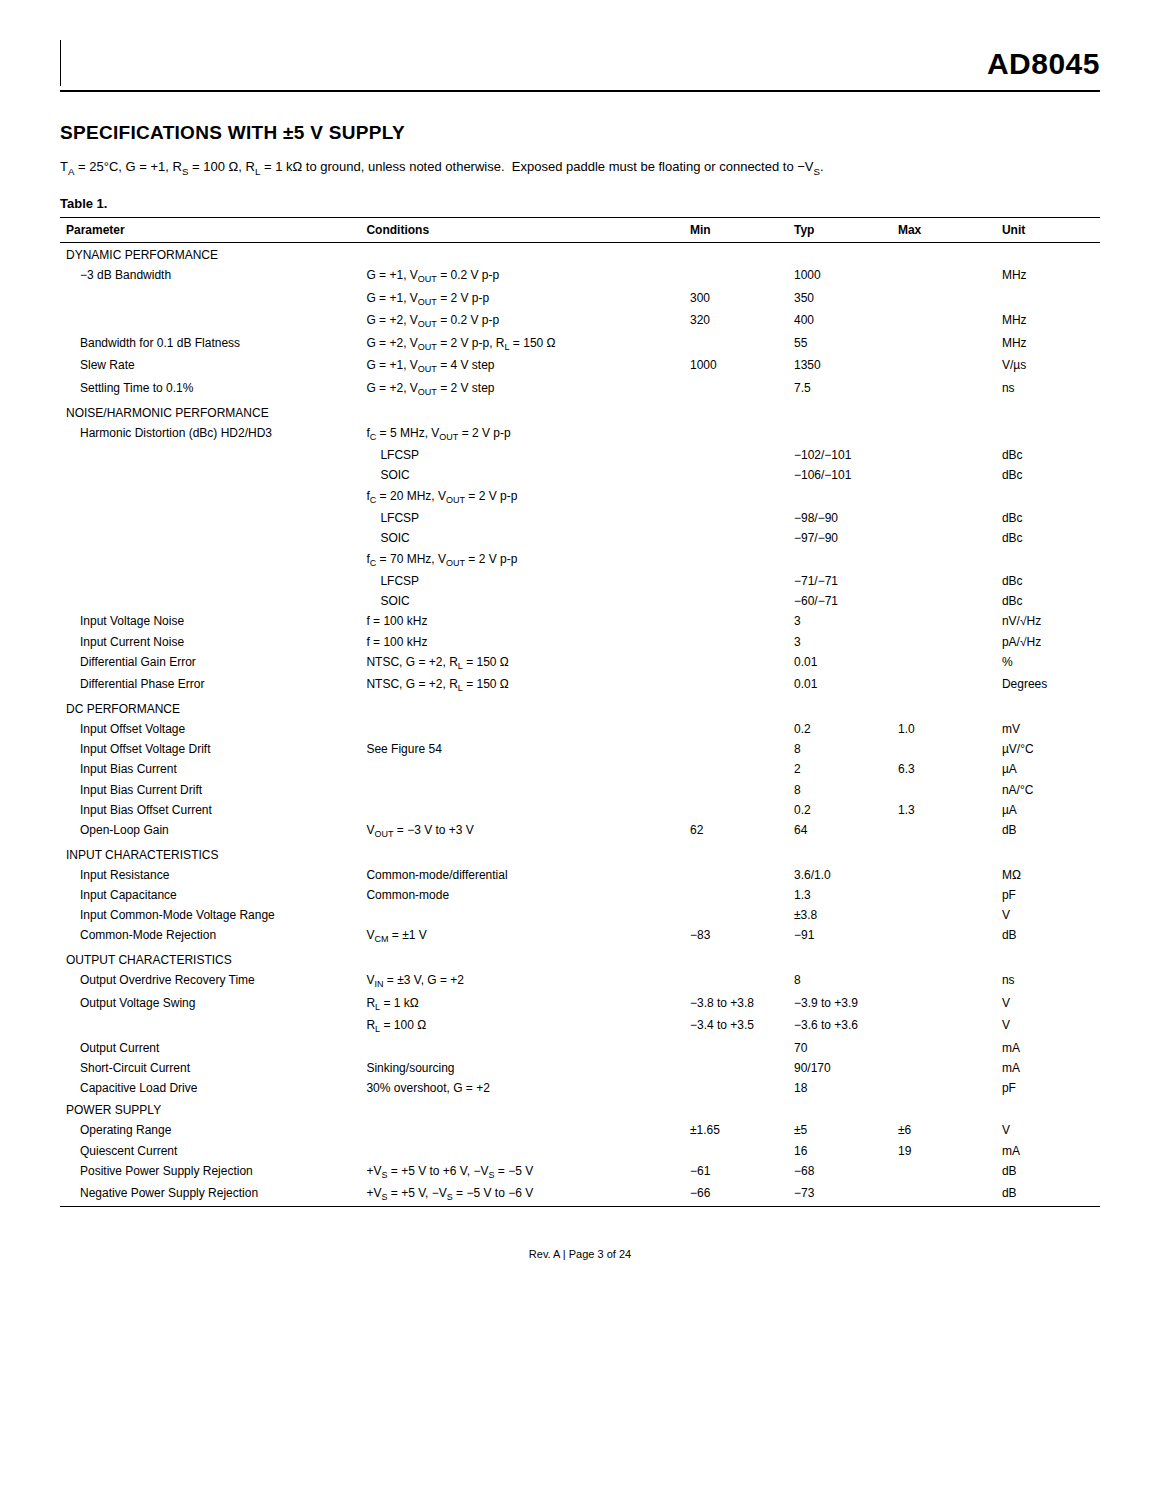AD8045
SPECIFICATIONS WITH ±5 V SUPPLY
TA = 25°C, G = +1, RS = 100 Ω, RL = 1 kΩ to ground, unless noted otherwise. Exposed paddle must be floating or connected to −VS.
Table 1.
| Parameter | Conditions | Min | Typ | Max | Unit |
| --- | --- | --- | --- | --- | --- |
| DYNAMIC PERFORMANCE | | | | | |
| −3 dB Bandwidth | G = +1, V OUT = 0.2 V p-p | | 1000 | | MHz |
| | G = +1, V OUT = 2 V p-p | 300 | 350 | | |
| | G = +2, V OUT = 0.2 V p-p | 320 | 400 | | MHz |
| Bandwidth for 0.1 dB Flatness | G = +2, V OUT = 2 V p-p, R L = 150 Ω | | 55 | | MHz |
| Slew Rate | G = +1, V OUT = 4 V step | 1000 | 1350 | | V/µs |
| Settling Time to 0.1% | G = +2, V OUT = 2 V step | | 7.5 | | ns |
| NOISE/HARMONIC PERFORMANCE | | | | | |
| Harmonic Distortion (dBc) HD2/HD3 | f C = 5 MHz, V OUT = 2 V p-p | | | | |
| | LFCSP | | −102/−101 | | dBc |
| | SOIC | | −106/−101 | | dBc |
| | f C = 20 MHz, V OUT = 2 V p-p | | | | |
| | LFCSP | | −98/−90 | | dBc |
| | SOIC | | −97/−90 | | dBc |
| | f C = 70 MHz, V OUT = 2 V p-p | | | | |
| | LFCSP | | −71/−71 | | dBc |
| | SOIC | | −60/−71 | | dBc |
| Input Voltage Noise | f = 100 kHz | | 3 | | nV/√Hz |
| Input Current Noise | f = 100 kHz | | 3 | | pA/√Hz |
| Differential Gain Error | NTSC, G = +2, R L = 150 Ω | | 0.01 | | % |
| Differential Phase Error | NTSC, G = +2, R L = 150 Ω | | 0.01 | | Degrees |
| DC PERFORMANCE | | | | | |
| Input Offset Voltage | | | 0.2 | 1.0 | mV |
| Input Offset Voltage Drift | See Figure 54 | | 8 | | µV/°C |
| Input Bias Current | | | 2 | 6.3 | µA |
| Input Bias Current Drift | | | 8 | | nA/°C |
| Input Bias Offset Current | | | 0.2 | 1.3 | µA |
| Open-Loop Gain | V OUT = −3 V to +3 V | 62 | 64 | | dB |
| INPUT CHARACTERISTICS | | | | | |
| Input Resistance | Common-mode/differential | | 3.6/1.0 | | MΩ |
| Input Capacitance | Common-mode | | 1.3 | | pF |
| Input Common-Mode Voltage Range | | | ±3.8 | | V |
| Common-Mode Rejection | V CM = ±1 V | −83 | −91 | | dB |
| OUTPUT CHARACTERISTICS | | | | | |
| Output Overdrive Recovery Time | V IN = ±3 V, G = +2 | | 8 | | ns |
| Output Voltage Swing | R L = 1 kΩ | −3.8 to +3.8 | −3.9 to +3.9 | | V |
| | R L = 100 Ω | −3.4 to +3.5 | −3.6 to +3.6 | | V |
| Output Current | | | 70 | | mA |
| Short-Circuit Current | Sinking/sourcing | | 90/170 | | mA |
| Capacitive Load Drive | 30% overshoot, G = +2 | | 18 | | pF |
| POWER SUPPLY | | | | | |
| Operating Range | | ±1.65 | ±5 | ±6 | V |
| Quiescent Current | | | 16 | 19 | mA |
| Positive Power Supply Rejection | +V S = +5 V to +6 V, −V S = −5 V | −61 | −68 | | dB |
| Negative Power Supply Rejection | +V S = +5 V, −V S = −5 V to −6 V | −66 | −73 | | dB |
Rev. A | Page 3 of 24